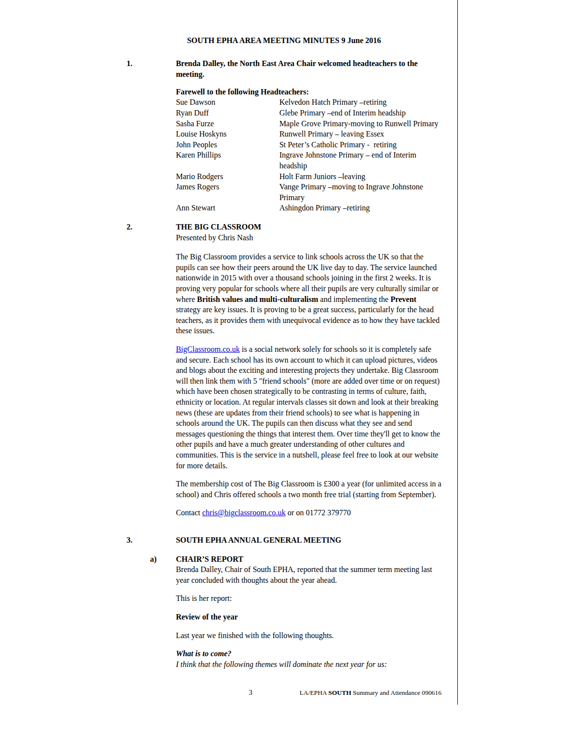SOUTH EPHA AREA MEETING MINUTES 9 June 2016
1.
Brenda Dalley, the North East Area Chair welcomed headteachers to the meeting.
Farewell to the following Headteachers:
| Sue Dawson | Kelvedon Hatch Primary –retiring |
| Ryan Duff | Glebe Primary –end of Interim headship |
| Sasha Furze | Maple Grove Primary-moving to Runwell Primary |
| Louise Hoskyns | Runwell Primary – leaving Essex |
| John Peoples | St Peter’s Catholic Primary - retiring |
| Karen Phillips | Ingrave Johnstone Primary – end of Interim headship |
| Mario Rodgers | Holt Farm Juniors –leaving |
| James Rogers | Vange Primary –moving to Ingrave Johnstone Primary |
| Ann Stewart | Ashingdon Primary –retiring |
2.
THE BIG CLASSROOM
Presented by Chris Nash
The Big Classroom provides a service to link schools across the UK so that the pupils can see how their peers around the UK live day to day. The service launched nationwide in 2015 with over a thousand schools joining in the first 2 weeks. It is proving very popular for schools where all their pupils are very culturally similar or where British values and multi-culturalism and implementing the Prevent strategy are key issues. It is proving to be a great success, particularly for the head teachers, as it provides them with unequivocal evidence as to how they have tackled these issues.
BigClassroom.co.uk is a social network solely for schools so it is completely safe and secure. Each school has its own account to which it can upload pictures, videos and blogs about the exciting and interesting projects they undertake. Big Classroom will then link them with 5 "friend schools" (more are added over time or on request) which have been chosen strategically to be contrasting in terms of culture, faith, ethnicity or location. At regular intervals classes sit down and look at their breaking news (these are updates from their friend schools) to see what is happening in schools around the UK. The pupils can then discuss what they see and send messages questioning the things that interest them. Over time they'll get to know the other pupils and have a much greater understanding of other cultures and communities. This is the service in a nutshell, please feel free to look at our website for more details.
The membership cost of The Big Classroom is £300 a year (for unlimited access in a school) and Chris offered schools a two month free trial (starting from September).
Contact chris@bigclassroom.co.uk or on 01772 379770
3.
SOUTH EPHA ANNUAL GENERAL MEETING
a)
CHAIR’S REPORT
Brenda Dalley, Chair of South EPHA, reported that the summer term meeting last year concluded with thoughts about the year ahead.
This is her report:
Review of the year
Last year we finished with the following thoughts.
What is to come?
I think that the following themes will dominate the next year for us:
3 LA/EPHA SOUTH Summary and Attendance 090616